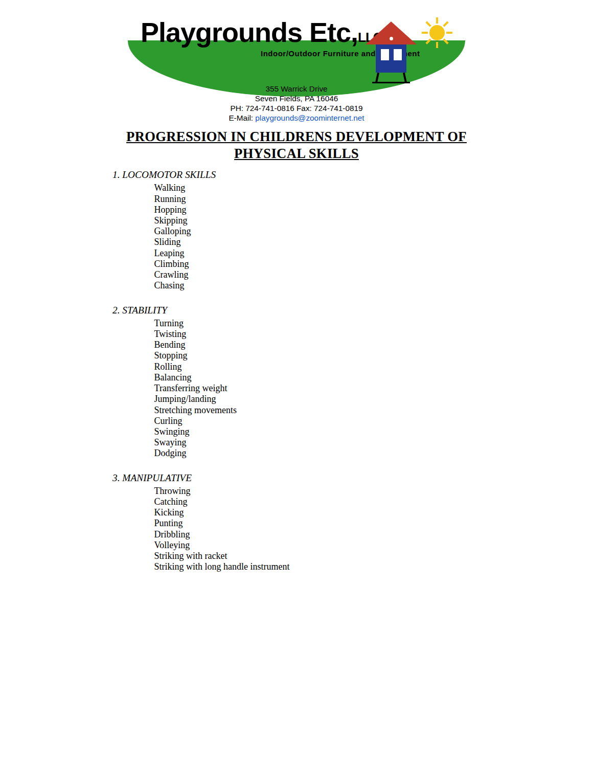Playgrounds Etc,LLC
Indoor/Outdoor Furniture and Equipment
355 Warrick Drive
Seven Fields, PA 16046
PH: 724-741-0816 Fax: 724-741-0819
E-Mail: playgrounds@zoominternet.net
PROGRESSION IN CHILDRENS DEVELOPMENT OF PHYSICAL SKILLS
1. LOCOMOTOR SKILLS
Walking
Running
Hopping
Skipping
Galloping
Sliding
Leaping
Climbing
Crawling
Chasing
2. STABILITY
Turning
Twisting
Bending
Stopping
Rolling
Balancing
Transferring weight
Jumping/landing
Stretching movements
Curling
Swinging
Swaying
Dodging
3. MANIPULATIVE
Throwing
Catching
Kicking
Punting
Dribbling
Volleying
Striking with racket
Striking with long handle instrument